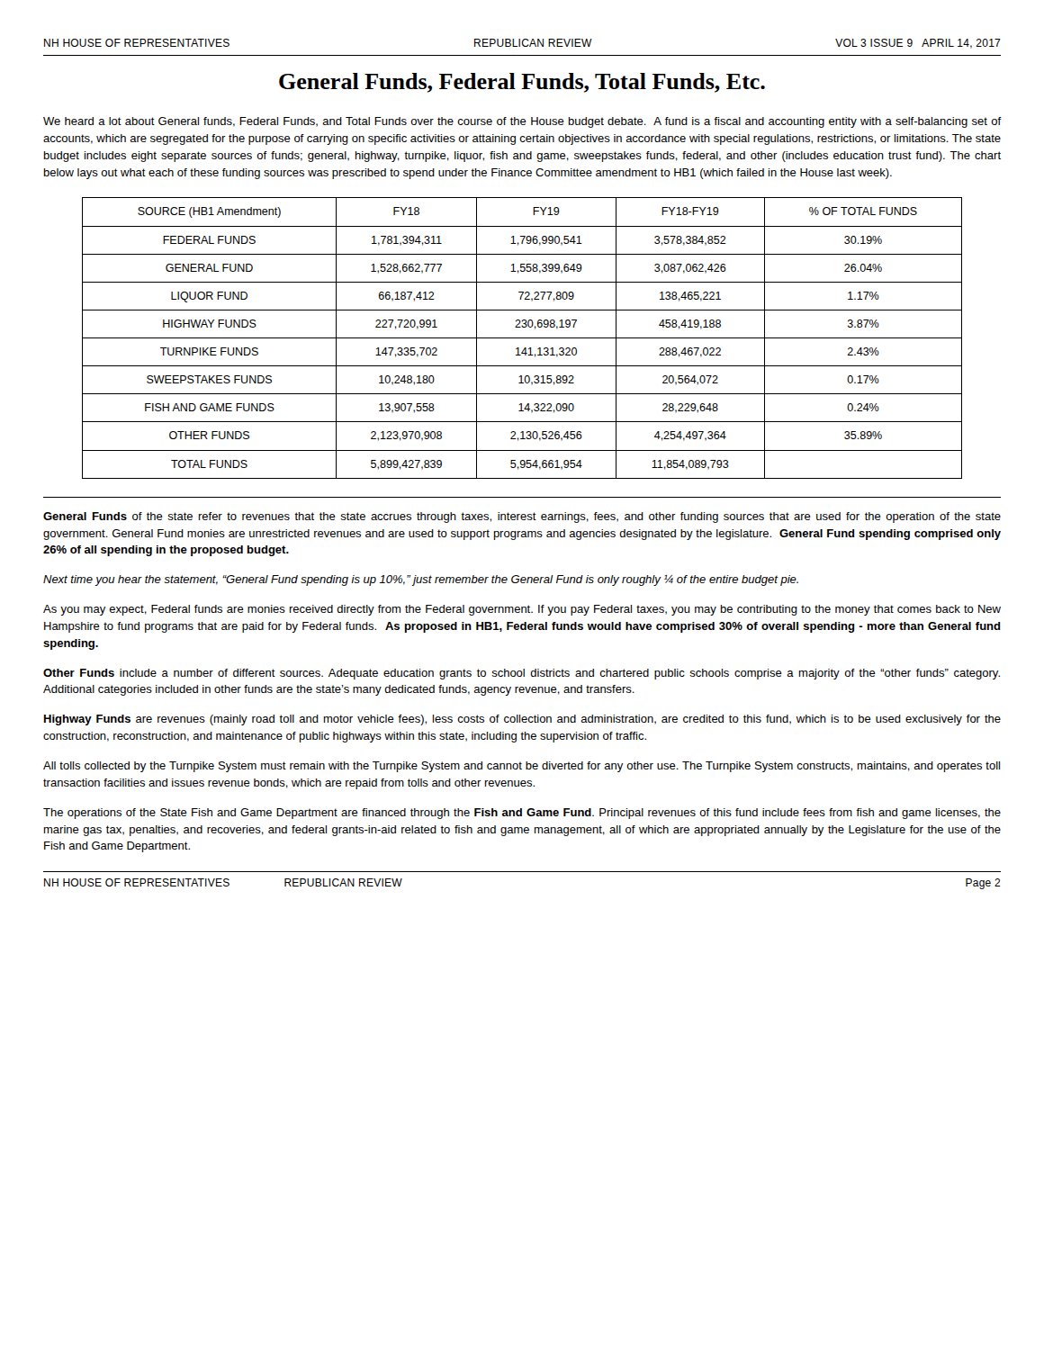NH HOUSE OF REPRESENTATIVES
REPUBLICAN REVIEW
VOL 3 ISSUE 9 APRIL 14, 2017
General Funds, Federal Funds, Total Funds, Etc.
We heard a lot about General funds, Federal Funds, and Total Funds over the course of the House budget debate. A fund is a fiscal and accounting entity with a self-balancing set of accounts, which are segregated for the purpose of carrying on specific activities or attaining certain objectives in accordance with special regulations, restrictions, or limitations. The state budget includes eight separate sources of funds; general, highway, turnpike, liquor, fish and game, sweepstakes funds, federal, and other (includes education trust fund). The chart below lays out what each of these funding sources was prescribed to spend under the Finance Committee amendment to HB1 (which failed in the House last week).
| SOURCE (HB1 Amendment) | FY18 | FY19 | FY18-FY19 | % OF TOTAL FUNDS |
| --- | --- | --- | --- | --- |
| FEDERAL FUNDS | 1,781,394,311 | 1,796,990,541 | 3,578,384,852 | 30.19% |
| GENERAL FUND | 1,528,662,777 | 1,558,399,649 | 3,087,062,426 | 26.04% |
| LIQUOR FUND | 66,187,412 | 72,277,809 | 138,465,221 | 1.17% |
| HIGHWAY FUNDS | 227,720,991 | 230,698,197 | 458,419,188 | 3.87% |
| TURNPIKE FUNDS | 147,335,702 | 141,131,320 | 288,467,022 | 2.43% |
| SWEEPSTAKES FUNDS | 10,248,180 | 10,315,892 | 20,564,072 | 0.17% |
| FISH AND GAME FUNDS | 13,907,558 | 14,322,090 | 28,229,648 | 0.24% |
| OTHER FUNDS | 2,123,970,908 | 2,130,526,456 | 4,254,497,364 | 35.89% |
| TOTAL FUNDS | 5,899,427,839 | 5,954,661,954 | 11,854,089,793 | |
General Funds of the state refer to revenues that the state accrues through taxes, interest earnings, fees, and other funding sources that are used for the operation of the state government. General Fund monies are unrestricted revenues and are used to support programs and agencies designated by the legislature. General Fund spending comprised only 26% of all spending in the proposed budget.
Next time you hear the statement, “General Fund spending is up 10%,” just remember the General Fund is only roughly ¼ of the entire budget pie.
As you may expect, Federal funds are monies received directly from the Federal government. If you pay Federal taxes, you may be contributing to the money that comes back to New Hampshire to fund programs that are paid for by Federal funds. As proposed in HB1, Federal funds would have comprised 30% of overall spending - more than General fund spending.
Other Funds include a number of different sources. Adequate education grants to school districts and chartered public schools comprise a majority of the “other funds” category. Additional categories included in other funds are the state’s many dedicated funds, agency revenue, and transfers.
Highway Funds are revenues (mainly road toll and motor vehicle fees), less costs of collection and administration, are credited to this fund, which is to be used exclusively for the construction, reconstruction, and maintenance of public highways within this state, including the supervision of traffic.
All tolls collected by the Turnpike System must remain with the Turnpike System and cannot be diverted for any other use. The Turnpike System constructs, maintains, and operates toll transaction facilities and issues revenue bonds, which are repaid from tolls and other revenues.
The operations of the State Fish and Game Department are financed through the Fish and Game Fund. Principal revenues of this fund include fees from fish and game licenses, the marine gas tax, penalties, and recoveries, and federal grants-in-aid related to fish and game management, all of which are appropriated annually by the Legislature for the use of the Fish and Game Department.
NH HOUSE OF REPRESENTATIVES
REPUBLICAN REVIEW
Page 2